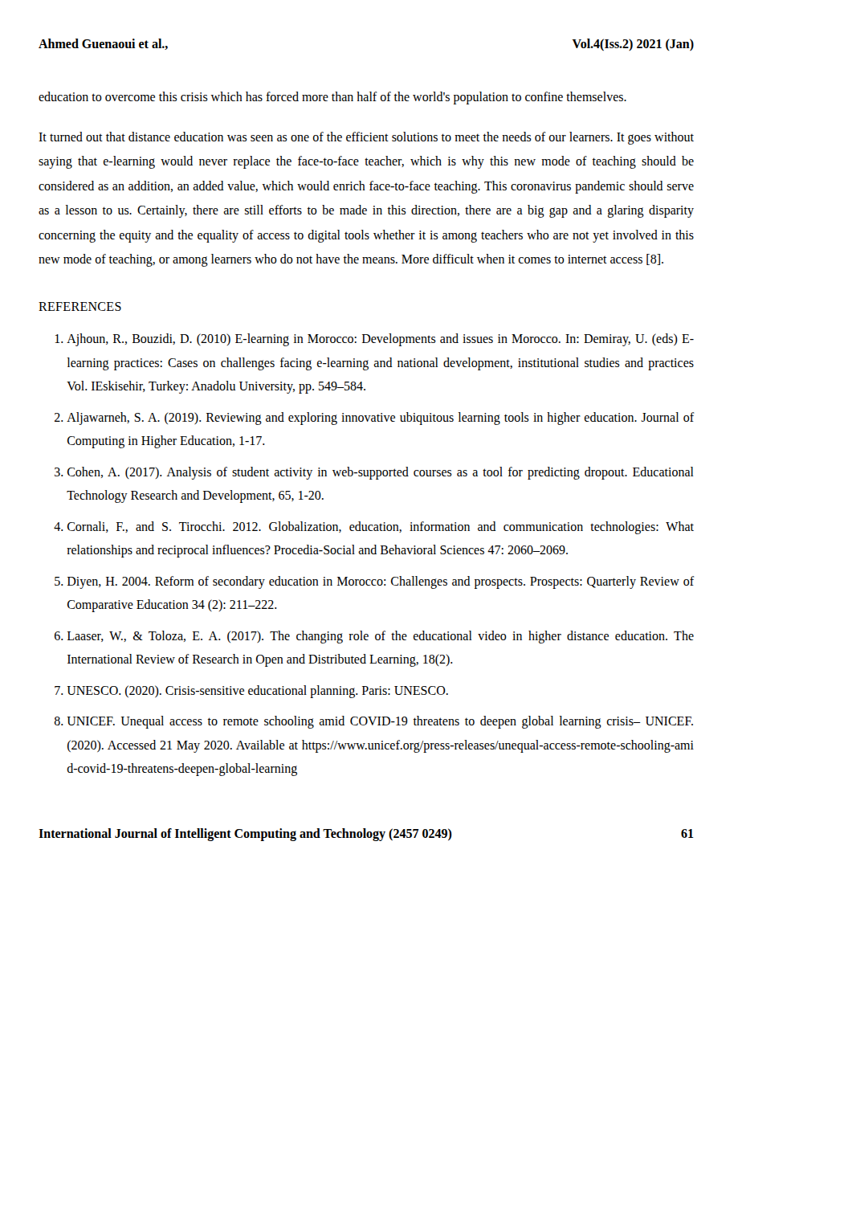Ahmed Guenaoui et al.,
Vol.4(Iss.2) 2021 (Jan)
education to overcome this crisis which has forced more than half of the world's population to confine themselves.
It turned out that distance education was seen as one of the efficient solutions to meet the needs of our learners. It goes without saying that e-learning would never replace the face-to-face teacher, which is why this new mode of teaching should be considered as an addition, an added value, which would enrich face-to-face teaching. This coronavirus pandemic should serve as a lesson to us. Certainly, there are still efforts to be made in this direction, there are a big gap and a glaring disparity concerning the equity and the equality of access to digital tools whether it is among teachers who are not yet involved in this new mode of teaching, or among learners who do not have the means. More difficult when it comes to internet access [8].
REFERENCES
Ajhoun, R., Bouzidi, D. (2010) E-learning in Morocco: Developments and issues in Morocco. In: Demiray, U. (eds) E-learning practices: Cases on challenges facing e-learning and national development, institutional studies and practices Vol. IEskisehir, Turkey: Anadolu University, pp. 549–584.
Aljawarneh, S. A. (2019). Reviewing and exploring innovative ubiquitous learning tools in higher education. Journal of Computing in Higher Education, 1-17.
Cohen, A. (2017). Analysis of student activity in web-supported courses as a tool for predicting dropout. Educational Technology Research and Development, 65, 1-20.
Cornali, F., and S. Tirocchi. 2012. Globalization, education, information and communication technologies: What relationships and reciprocal influences? Procedia-Social and Behavioral Sciences 47: 2060–2069.
Diyen, H. 2004. Reform of secondary education in Morocco: Challenges and prospects. Prospects: Quarterly Review of Comparative Education 34 (2): 211–222.
Laaser, W., & Toloza, E. A. (2017). The changing role of the educational video in higher distance education. The International Review of Research in Open and Distributed Learning, 18(2).
UNESCO. (2020). Crisis-sensitive educational planning. Paris: UNESCO.
UNICEF. Unequal access to remote schooling amid COVID-19 threatens to deepen global learning crisis– UNICEF. (2020). Accessed 21 May 2020. Available at https://www.unicef.org/press-releases/unequal-access-remote-schooling-amid-covid-19-threatens-deepen-global-learning
International Journal of Intelligent Computing and Technology (2457 0249)
61